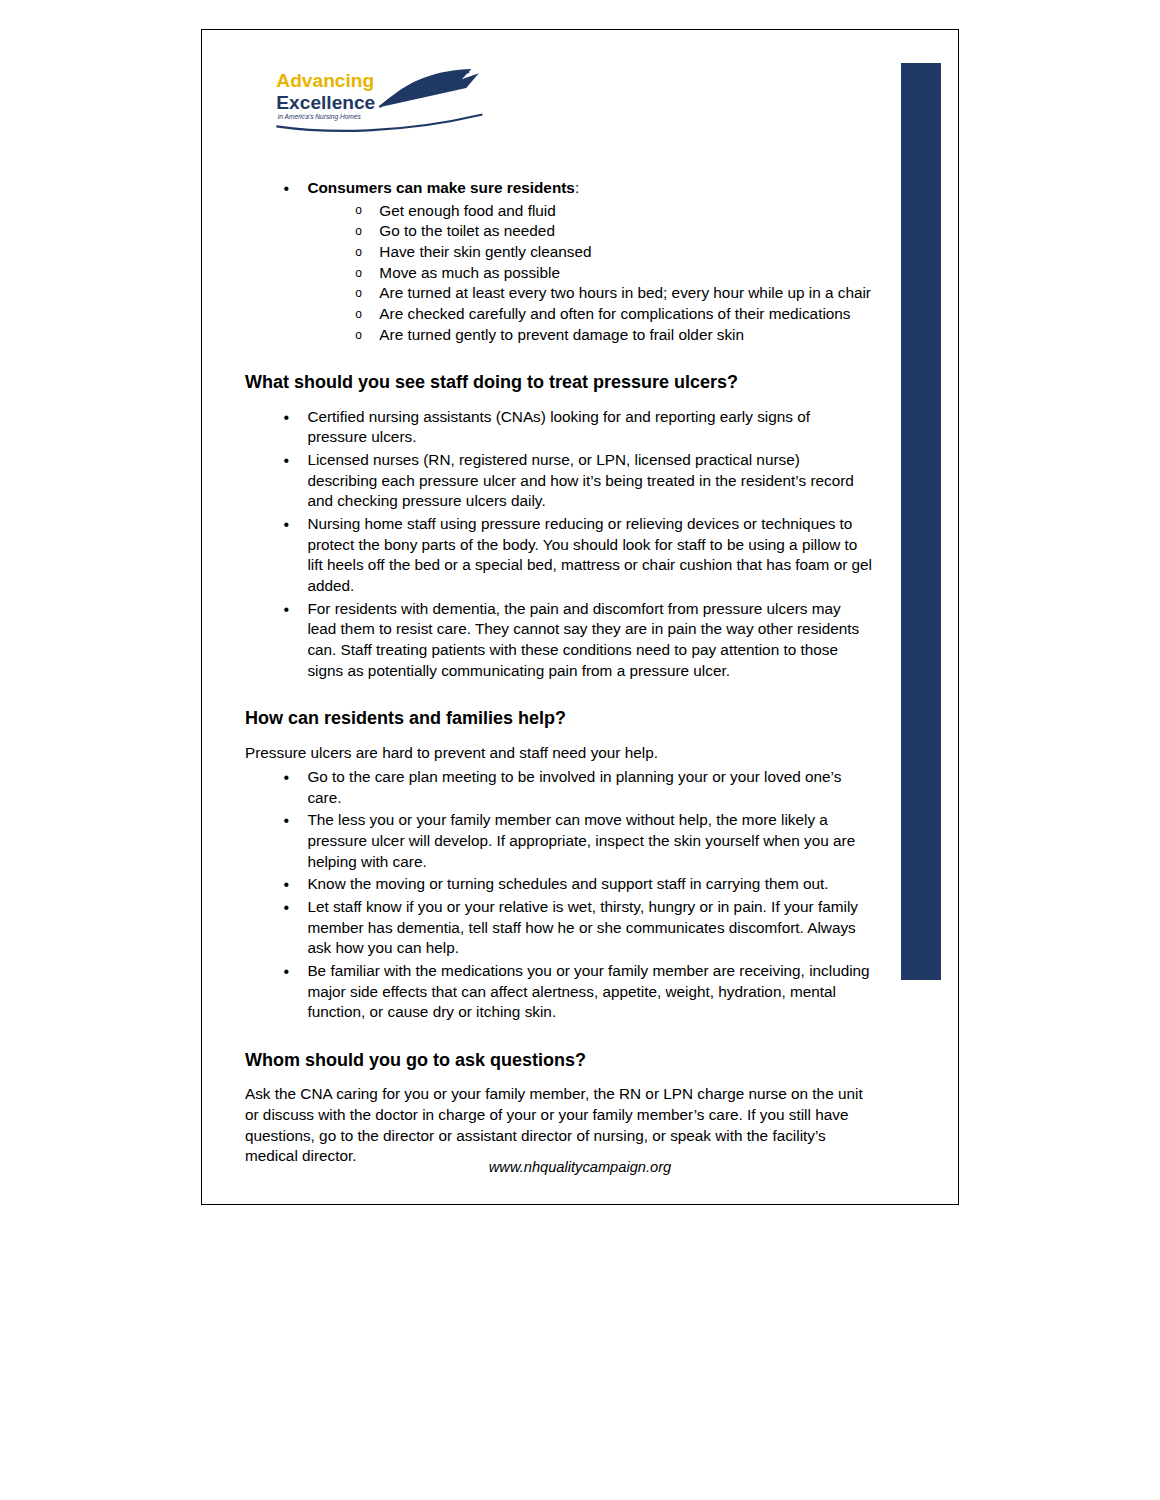Advancing Excellence in America’s Nursing Homes
Consumers can make sure residents:
Get enough food and fluid
Go to the toilet as needed
Have their skin gently cleansed
Move as much as possible
Are turned at least every two hours in bed; every hour while up in a chair
Are checked carefully and often for complications of their medications
Are turned gently to prevent damage to frail older skin
What should you see staff doing to treat pressure ulcers?
Certified nursing assistants (CNAs) looking for and reporting early signs of pressure ulcers.
Licensed nurses (RN, registered nurse, or LPN, licensed practical nurse) describing each pressure ulcer and how it’s being treated in the resident’s record and checking pressure ulcers daily.
Nursing home staff using pressure reducing or relieving devices or techniques to protect the bony parts of the body. You should look for staff to be using a pillow to lift heels off the bed or a special bed, mattress or chair cushion that has foam or gel added.
For residents with dementia, the pain and discomfort from pressure ulcers may lead them to resist care. They cannot say they are in pain the way other residents can. Staff treating patients with these conditions need to pay attention to those signs as potentially communicating pain from a pressure ulcer.
How can residents and families help?
Pressure ulcers are hard to prevent and staff need your help.
Go to the care plan meeting to be involved in planning your or your loved one’s care.
The less you or your family member can move without help, the more likely a pressure ulcer will develop. If appropriate, inspect the skin yourself when you are helping with care.
Know the moving or turning schedules and support staff in carrying them out.
Let staff know if you or your relative is wet, thirsty, hungry or in pain. If your family member has dementia, tell staff how he or she communicates discomfort. Always ask how you can help.
Be familiar with the medications you or your family member are receiving, including major side effects that can affect alertness, appetite, weight, hydration, mental function, or cause dry or itching skin.
Whom should you go to ask questions?
Ask the CNA caring for you or your family member, the RN or LPN charge nurse on the unit or discuss with the doctor in charge of your or your family member’s care. If you still have questions, go to the director or assistant director of nursing, or speak with the facility’s medical director.
www.nhqualitycampaign.org